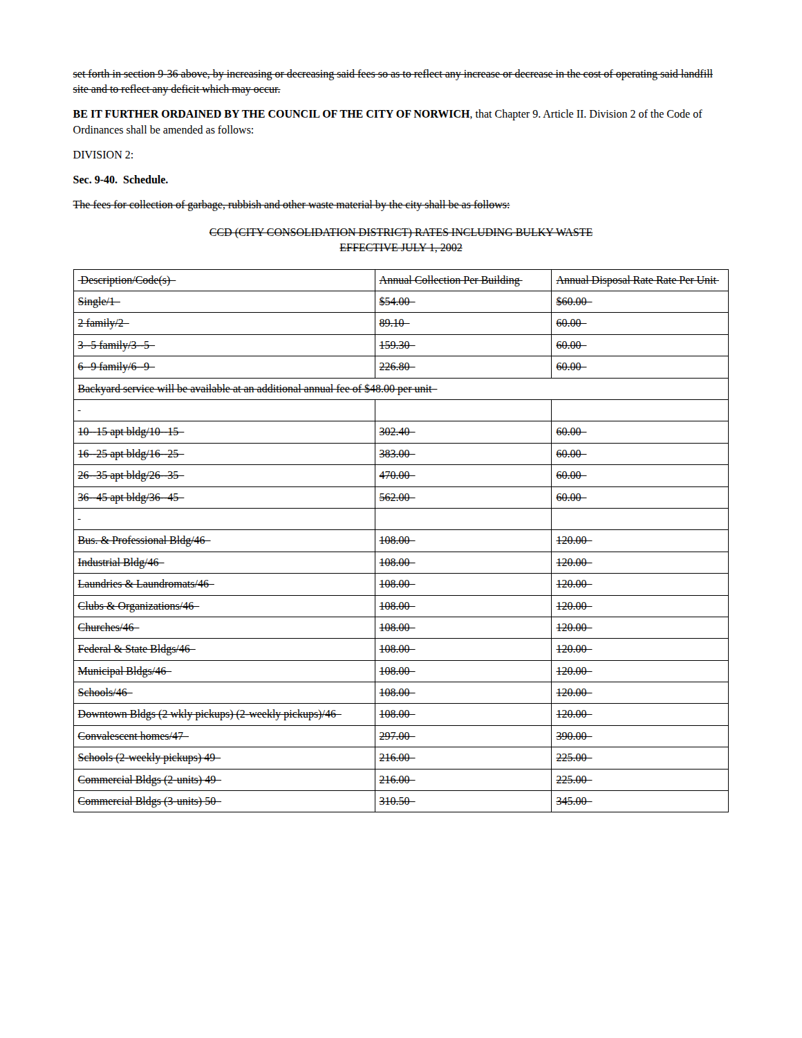set forth in section 9-36 above, by increasing or decreasing said fees so as to reflect any increase or decrease in the cost of operating said landfill site and to reflect any deficit which may occur.
BE IT FURTHER ORDAINED BY THE COUNCIL OF THE CITY OF NORWICH, that Chapter 9. Article II. Division 2 of the Code of Ordinances shall be amended as follows:
DIVISION 2:
Sec. 9-40. Schedule.
The fees for collection of garbage, rubbish and other waste material by the city shall be as follows:
CCD (CITY CONSOLIDATION DISTRICT) RATES INCLUDING BULKY WASTE
EFFECTIVE JULY 1, 2002
| Description/Code(s) | Annual Collection Per Building | Annual Disposal Rate Rate Per Unit |
| Single/1 | $54.00 | $60.00 |
| 2 family/2 | 89.10 | 60.00 |
| 3--5 family/3--5 | 159.30 | 60.00 |
| 6--9 family/6--9 | 226.80 | 60.00 |
| Backyard service will be available at an additional annual fee of $48.00 per unit |
| 10--15 apt bldg/10--15 | 302.40 | 60.00 |
| 16--25 apt bldg/16--25 | 383.00 | 60.00 |
| 26--35 apt bldg/26--35 | 470.00 | 60.00 |
| 36--45 apt bldg/36--45 | 562.00 | 60.00 |
| Bus. & Professional Bldg/46 | 108.00 | 120.00 |
| Industrial Bldg/46 | 108.00 | 120.00 |
| Laundries & Laundromats/46 | 108.00 | 120.00 |
| Clubs & Organizations/46 | 108.00 | 120.00 |
| Churches/46 | 108.00 | 120.00 |
| Federal & State Bldgs/46 | 108.00 | 120.00 |
| Municipal Bldgs/46 | 108.00 | 120.00 |
| Schools/46 | 108.00 | 120.00 |
| Downtown Bldgs (2 wkly pickups) (2-weekly pickups)/46 | 108.00 | 120.00 |
| Convalescent homes/47 | 297.00 | 390.00 |
| Schools (2-weekly pickups) 49 | 216.00 | 225.00 |
| Commercial Bldgs (2-units) 49 | 216.00 | 225.00 |
| Commercial Bldgs (3-units) 50 | 310.50 | 345.00 |